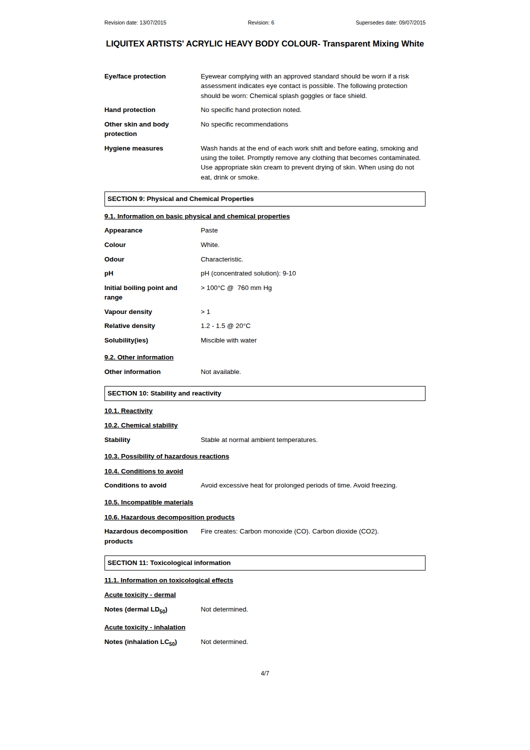Revision date: 13/07/2015 Revision: 6 Supersedes date: 09/07/2015
LIQUITEX ARTISTS' ACRYLIC HEAVY BODY COLOUR- Transparent Mixing White
| Eye/face protection | Eyewear complying with an approved standard should be worn if a risk assessment indicates eye contact is possible. The following protection should be worn: Chemical splash goggles or face shield. |
| Hand protection | No specific hand protection noted. |
| Other skin and body protection | No specific recommendations |
| Hygiene measures | Wash hands at the end of each work shift and before eating, smoking and using the toilet. Promptly remove any clothing that becomes contaminated. Use appropriate skin cream to prevent drying of skin. When using do not eat, drink or smoke. |
SECTION 9: Physical and Chemical Properties
9.1. Information on basic physical and chemical properties
| Appearance | Paste |
| Colour | White. |
| Odour | Characteristic. |
| pH | pH (concentrated solution): 9-10 |
| Initial boiling point and range | > 100°C @ 760 mm Hg |
| Vapour density | > 1 |
| Relative density | 1.2 - 1.5 @ 20°C |
| Solubility(ies) | Miscible with water |
9.2. Other information
| Other information | Not available. |
SECTION 10: Stability and reactivity
10.1. Reactivity
10.2. Chemical stability
| Stability | Stable at normal ambient temperatures. |
10.3. Possibility of hazardous reactions
10.4. Conditions to avoid
| Conditions to avoid | Avoid excessive heat for prolonged periods of time. Avoid freezing. |
10.5. Incompatible materials
10.6. Hazardous decomposition products
| Hazardous decomposition products | Fire creates: Carbon monoxide (CO). Carbon dioxide (CO2). |
SECTION 11: Toxicological information
11.1. Information on toxicological effects
Acute toxicity - dermal
| Notes (dermal LD 50 ) | Not determined. |
Acute toxicity - inhalation
| Notes (inhalation LC 50 ) | Not determined. |
4/7